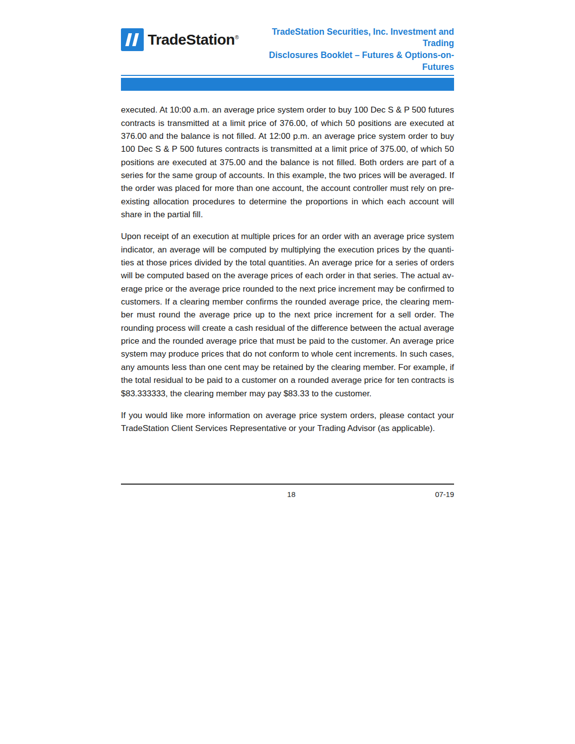TradeStation®
TradeStation Securities, Inc. Investment and Trading
Disclosures Booklet – Futures & Options-on-Futures
executed. At 10:00 a.m. an average price system order to buy 100 Dec S & P 500 futures contracts is transmitted at a limit price of 376.00, of which 50 positions are executed at 376.00 and the balance is not filled. At 12:00 p.m. an average price system order to buy 100 Dec S & P 500 futures contracts is transmitted at a limit price of 375.00, of which 50 positions are executed at 375.00 and the balance is not filled. Both orders are part of a series for the same group of accounts. In this example, the two prices will be averaged. If the order was placed for more than one account, the account controller must rely on pre- existing allocation procedures to determine the proportions in which each account will share in the partial fill.
Upon receipt of an execution at multiple prices for an order with an average price system indicator, an average will be computed by multiplying the execution prices by the quantities at those prices divided by the total quantities. An average price for a series of orders will be computed based on the average prices of each order in that series. The actual average price or the average price rounded to the next price increment may be confirmed to customers. If a clearing member confirms the rounded average price, the clearing member must round the average price up to the next price increment for a sell order. The rounding process will create a cash residual of the difference between the actual average price and the rounded average price that must be paid to the customer. An average price system may produce prices that do not conform to whole cent increments. In such cases, any amounts less than one cent may be retained by the clearing member. For example, if the total residual to be paid to a customer on a rounded average price for ten contracts is $83.333333, the clearing member may pay $83.33 to the customer.
If you would like more information on average price system orders, please contact your TradeStation Client Services Representative or your Trading Advisor (as applicable).
18
07-19